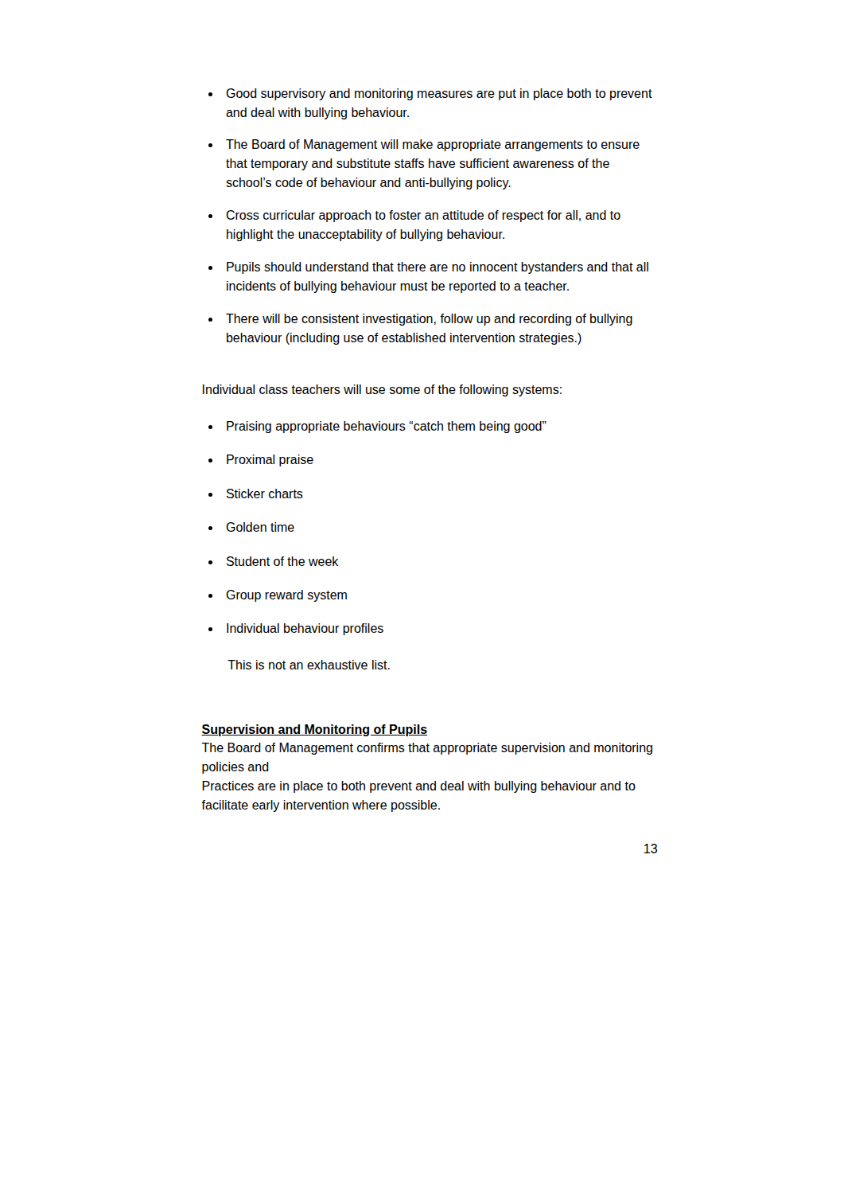Good supervisory and monitoring measures are put in place both to prevent and deal with bullying behaviour.
The Board of Management will make appropriate arrangements to ensure that temporary and substitute staffs have sufficient awareness of the school’s code of behaviour and anti-bullying policy.
Cross curricular approach to foster an attitude of respect for all, and to highlight the unacceptability of bullying behaviour.
Pupils should understand that there are no innocent bystanders and that all incidents of bullying behaviour must be reported to a teacher.
There will be consistent investigation, follow up and recording of bullying behaviour (including use of established intervention strategies.)
Individual class teachers will use some of the following systems:
Praising appropriate behaviours “catch them being good”
Proximal praise
Sticker charts
Golden time
Student of the week
Group reward system
Individual behaviour profiles
This is not an exhaustive list.
Supervision and Monitoring of Pupils
The Board of Management confirms that appropriate supervision and monitoring policies and
Practices are in place to both prevent and deal with bullying behaviour and to facilitate early intervention where possible.
13